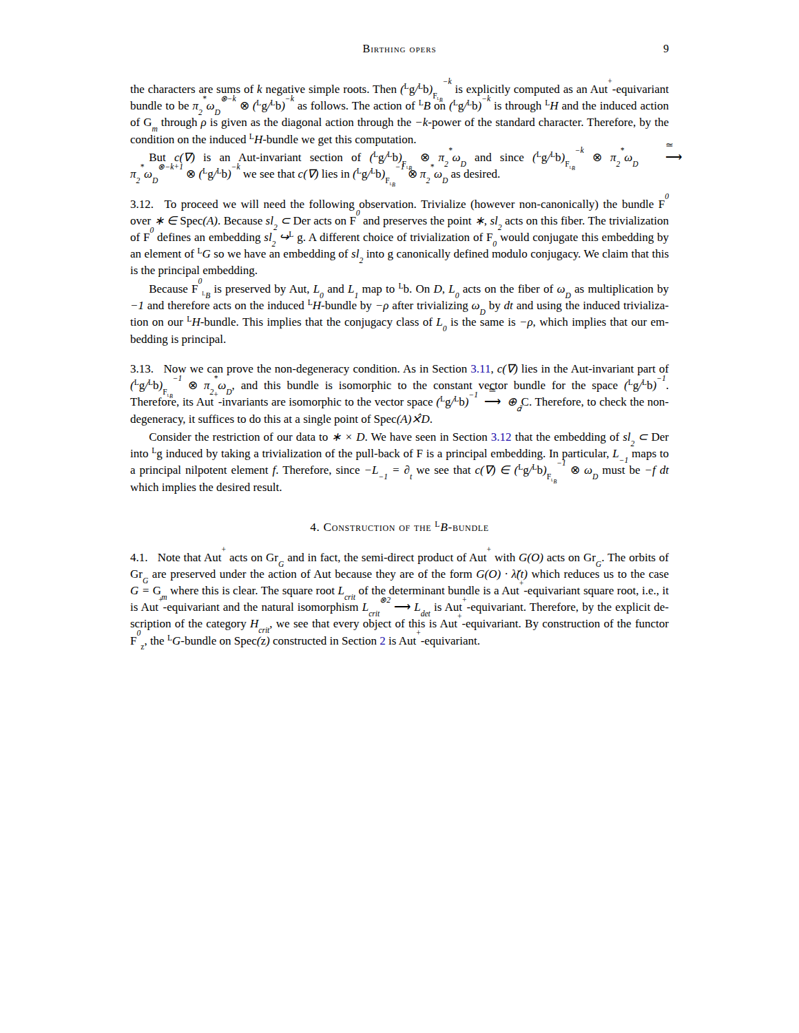Birthing opers 9
the characters are sums of k negative simple roots. Then (Lg/Lb)FLB−k is explicitly computed as an Aut+-equivariant bundle to be π2*ωD⊗−k ⊗ (Lg/Lb)−k as follows. The action of LB on (Lg/Lb)−k is through LH and the induced action of Gm through ρ is given as the diagonal action through the −k-power of the standard character. Therefore, by the condition on the induced LH-bundle we get this computation.
But c(∇) is an Aut-invariant section of (Lg/Lb)FLB ⊗ π2*ωD and since (Lg/Lb)FLB−k ⊗ π2*ωD ≃⟶ π2*ωD⊗−k+1 ⊗ (Lg/Lb)−k we see that c(∇) lies in (Lg/Lb)FLB−1 ⊗ π2*ωD as desired.
3.12. To proceed we will need the following observation. Trivialize (however non-canonically) the bundle F0 over ∗ ∈ Spec(A). Because sl2 ⊂ Der acts on F0 and preserves the point ∗, sl2 acts on this fiber. The trivialization of F0 defines an embedding sl2 ↪L g. A different choice of trivialization of F0 would conjugate this embedding by an element of LG so we have an embedding of sl2 into g canonically defined modulo conjugacy. We claim that this is the principal embedding.
Because F0LB is preserved by Aut, L0 and L1 map to Lb. On D, L0 acts on the fiber of ωD as multiplication by −1 and therefore acts on the induced LH-bundle by −ρ after trivializing ωD by dt and using the induced trivialization on our LH-bundle. This implies that the conjugacy class of L0 is the same is −ρ, which implies that our embedding is principal.
3.13. Now we can prove the non-degeneracy condition. As in Section 3.11, c(∇) lies in the Aut-invariant part of (Lg/Lb)FLB−1 ⊗ π2*ωD, and this bundle is isomorphic to the constant vector bundle for the space (Lg/Lb)−1. Therefore, its Aut+-invariants are isomorphic to the vector space (Lg/Lb)−1 ≃⟶ ⊕𝛼̆C. Therefore, to check the non-degeneracy, it suffices to do this at a single point of Spec(A)⨯̂D.
Consider the restriction of our data to ∗ × D. We have seen in Section 3.12 that the embedding of sl2 ⊂ Der into Lg induced by taking a trivialization of the pull-back of F is a principal embedding. In particular, L−1 maps to a principal nilpotent element f. Therefore, since −L−1 = ∂t we see that c(∇) ∈ (Lg/Lb)FLB−1 ⊗ ωD must be −f dt which implies the desired result.
4. Construction of the LB-bundle
4.1. Note that Aut+ acts on GrG and in fact, the semi-direct product of Aut+ with G(O) acts on GrG. The orbits of GrG are preserved under the action of Aut because they are of the form G(O) · λ̆(t) which reduces us to the case G = Gm where this is clear. The square root Lcrit of the determinant bundle is a Aut+-equivariant square root, i.e., it is Aut+-equivariant and the natural isomorphism Lcrit⊗2 ⟶ Ldet is Aut+-equivariant. Therefore, by the explicit description of the category Hcrit, we see that every object of this is Aut+-equivariant. By construction of the functor F0z, the LG-bundle on Spec(z) constructed in Section 2 is Aut+-equivariant.